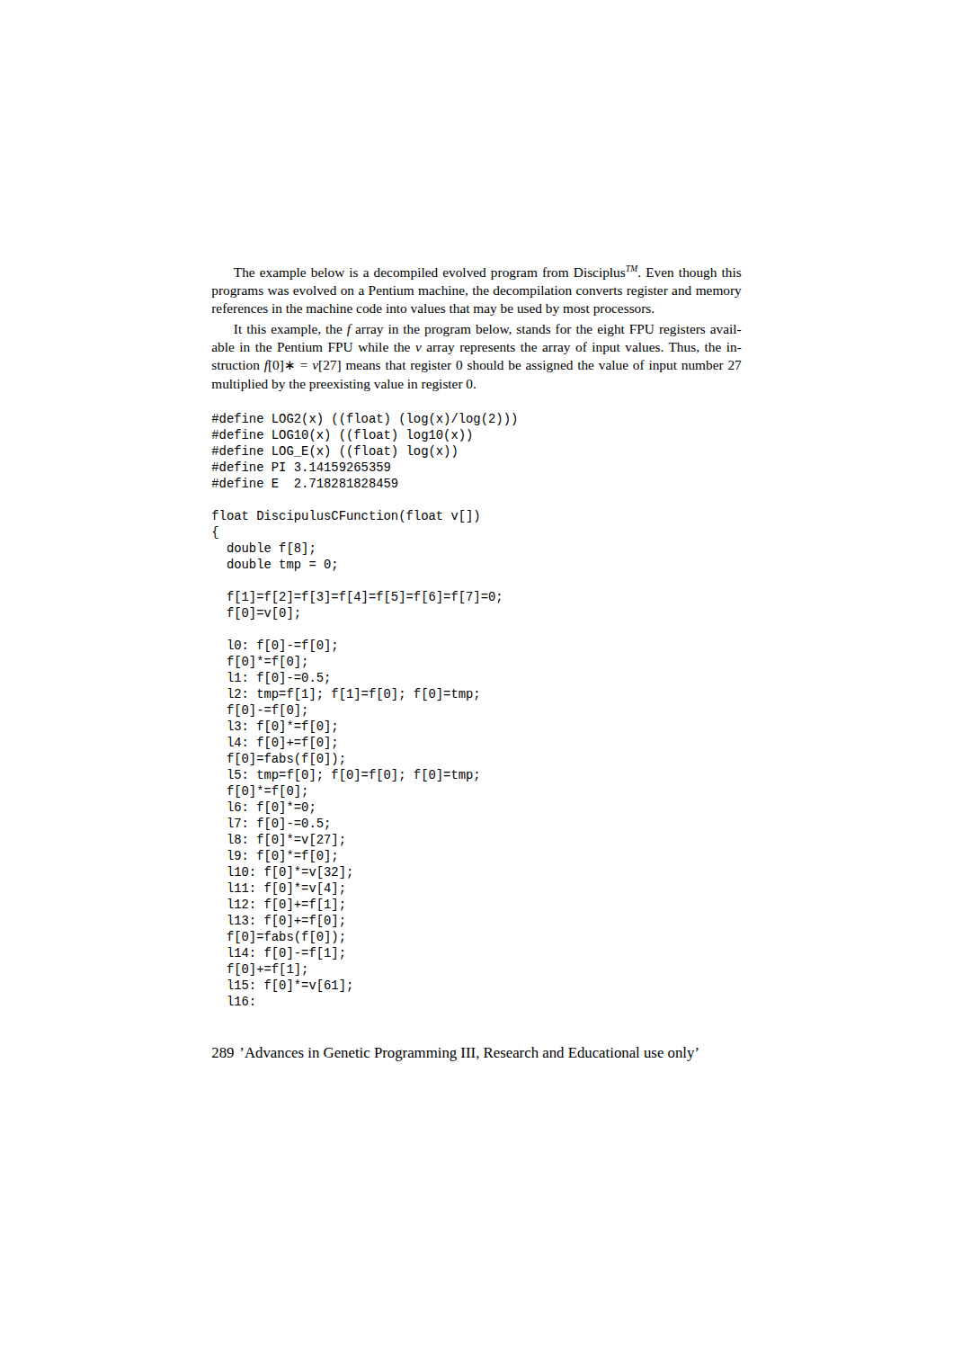The example below is a decompiled evolved program from DisciplusTM. Even though this programs was evolved on a Pentium machine, the decompilation converts register and memory references in the machine code into values that may be used by most processors.
It this example, the f array in the program below, stands for the eight FPU registers available in the Pentium FPU while the v array represents the array of input values. Thus, the instruction f[0]∗ = v[27] means that register 0 should be assigned the value of input number 27 multiplied by the preexisting value in register 0.
#define LOG2(x) ((float) (log(x)/log(2)))
#define LOG10(x) ((float) log10(x))
#define LOG_E(x) ((float) log(x))
#define PI 3.14159265359
#define E  2.718281828459

float DiscipulusCFunction(float v[])
{
  double f[8];
  double tmp = 0;

  f[1]=f[2]=f[3]=f[4]=f[5]=f[6]=f[7]=0;
  f[0]=v[0];

  l0: f[0]-=f[0];
  f[0]*=f[0];
  l1: f[0]-=0.5;
  l2: tmp=f[1]; f[1]=f[0]; f[0]=tmp;
  f[0]-=f[0];
  l3: f[0]*=f[0];
  l4: f[0]+=f[0];
  f[0]=fabs(f[0]);
  l5: tmp=f[0]; f[0]=f[0]; f[0]=tmp;
  f[0]*=f[0];
  l6: f[0]*=0;
  l7: f[0]-=0.5;
  l8: f[0]*=v[27];
  l9: f[0]*=f[0];
  l10: f[0]*=v[32];
  l11: f[0]*=v[4];
  l12: f[0]+=f[1];
  l13: f[0]+=f[0];
  f[0]=fabs(f[0]);
  l14: f[0]-=f[1];
  f[0]+=f[1];
  l15: f[0]*=v[61];
  l16:
289’Advances in Genetic Programming III, Research and Educational use only’